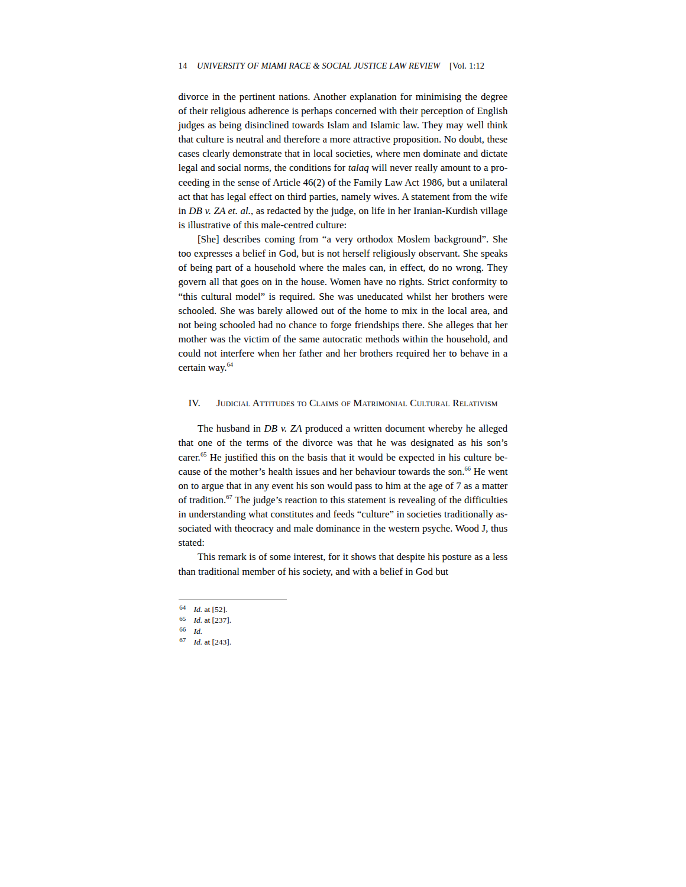14 University of Miami Race & Social Justice Law Review[Vol. 1:12
divorce in the pertinent nations. Another explanation for minimising the degree of their religious adherence is perhaps concerned with their perception of English judges as being disinclined towards Islam and Islamic law. They may well think that culture is neutral and therefore a more attractive proposition. No doubt, these cases clearly demonstrate that in local societies, where men dominate and dictate legal and social norms, the conditions for talaq will never really amount to a proceeding in the sense of Article 46(2) of the Family Law Act 1986, but a unilateral act that has legal effect on third parties, namely wives. A statement from the wife in DB v. ZA et. al., as redacted by the judge, on life in her Iranian-Kurdish village is illustrative of this male-centred culture:
[She] describes coming from “a very orthodox Moslem background”. She too expresses a belief in God, but is not herself religiously observant. She speaks of being part of a household where the males can, in effect, do no wrong. They govern all that goes on in the house. Women have no rights. Strict conformity to “this cultural model” is required. She was uneducated whilst her brothers were schooled. She was barely allowed out of the home to mix in the local area, and not being schooled had no chance to forge friendships there. She alleges that her mother was the victim of the same autocratic methods within the household, and could not interfere when her father and her brothers required her to behave in a certain way.64
IV. Judicial Attitudes to Claims of Matrimonial Cultural Relativism
The husband in DB v. ZA produced a written document whereby he alleged that one of the terms of the divorce was that he was designated as his son’s carer.65 He justified this on the basis that it would be expected in his culture because of the mother’s health issues and her behaviour towards the son.66 He went on to argue that in any event his son would pass to him at the age of 7 as a matter of tradition.67 The judge’s reaction to this statement is revealing of the difficulties in understanding what constitutes and feeds “culture” in societies traditionally associated with theocracy and male dominance in the western psyche. Wood J, thus stated:
This remark is of some interest, for it shows that despite his posture as a less than traditional member of his society, and with a belief in God but
64 Id. at [52].
65 Id. at [237].
66 Id.
67 Id. at [243].